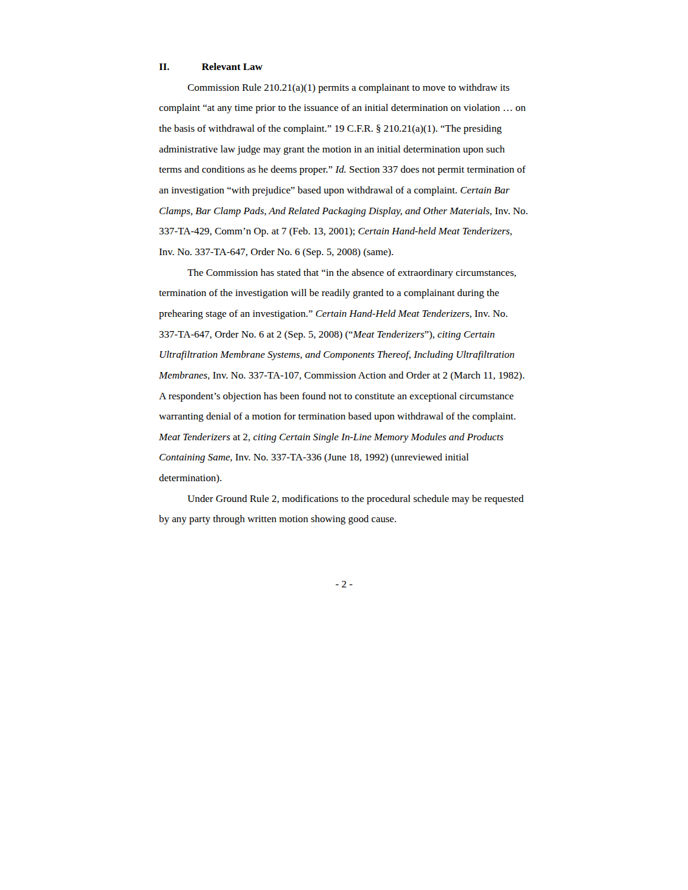II. Relevant Law
Commission Rule 210.21(a)(1) permits a complainant to move to withdraw its complaint “at any time prior to the issuance of an initial determination on violation … on the basis of withdrawal of the complaint.” 19 C.F.R. § 210.21(a)(1). “The presiding administrative law judge may grant the motion in an initial determination upon such terms and conditions as he deems proper.” Id. Section 337 does not permit termination of an investigation “with prejudice” based upon withdrawal of a complaint. Certain Bar Clamps, Bar Clamp Pads, And Related Packaging Display, and Other Materials, Inv. No. 337-TA-429, Comm’n Op. at 7 (Feb. 13, 2001); Certain Hand-held Meat Tenderizers, Inv. No. 337-TA-647, Order No. 6 (Sep. 5, 2008) (same).
The Commission has stated that “in the absence of extraordinary circumstances, termination of the investigation will be readily granted to a complainant during the prehearing stage of an investigation.” Certain Hand-Held Meat Tenderizers, Inv. No. 337-TA-647, Order No. 6 at 2 (Sep. 5, 2008) (“Meat Tenderizers”), citing Certain Ultrafiltration Membrane Systems, and Components Thereof, Including Ultrafiltration Membranes, Inv. No. 337-TA-107, Commission Action and Order at 2 (March 11, 1982). A respondent’s objection has been found not to constitute an exceptional circumstance warranting denial of a motion for termination based upon withdrawal of the complaint. Meat Tenderizers at 2, citing Certain Single In-Line Memory Modules and Products Containing Same, Inv. No. 337-TA-336 (June 18, 1992) (unreviewed initial determination).
Under Ground Rule 2, modifications to the procedural schedule may be requested by any party through written motion showing good cause.
- 2 -